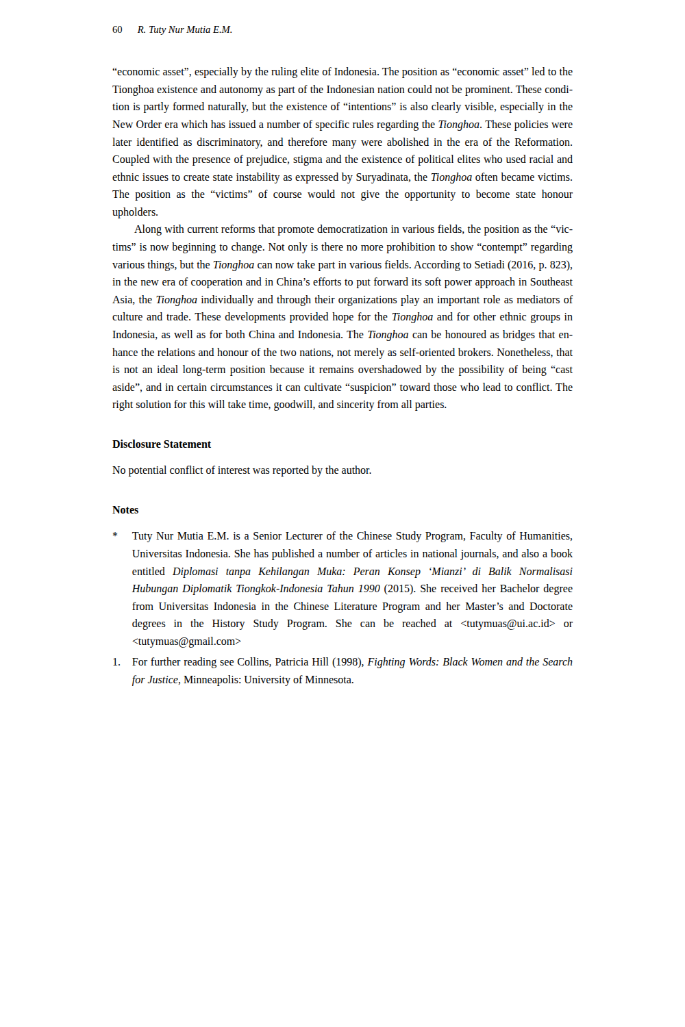60 R. Tuty Nur Mutia E.M.
“economic asset”, especially by the ruling elite of Indonesia. The position as “economic asset” led to the Tionghoa existence and autonomy as part of the Indonesian nation could not be prominent. These condition is partly formed naturally, but the existence of “intentions” is also clearly visible, especially in the New Order era which has issued a number of specific rules regarding the Tionghoa. These policies were later identified as discriminatory, and therefore many were abolished in the era of the Reformation. Coupled with the presence of prejudice, stigma and the existence of political elites who used racial and ethnic issues to create state instability as expressed by Suryadinata, the Tionghoa often became victims. The position as the “victims” of course would not give the opportunity to become state honour upholders.
Along with current reforms that promote democratization in various fields, the position as the “victims” is now beginning to change. Not only is there no more prohibition to show “contempt” regarding various things, but the Tionghoa can now take part in various fields. According to Setiadi (2016, p. 823), in the new era of cooperation and in China’s efforts to put forward its soft power approach in Southeast Asia, the Tionghoa individually and through their organizations play an important role as mediators of culture and trade. These developments provided hope for the Tionghoa and for other ethnic groups in Indonesia, as well as for both China and Indonesia. The Tionghoa can be honoured as bridges that enhance the relations and honour of the two nations, not merely as self-oriented brokers. Nonetheless, that is not an ideal long-term position because it remains overshadowed by the possibility of being “cast aside”, and in certain circumstances it can cultivate “suspicion” toward those who lead to conflict. The right solution for this will take time, goodwill, and sincerity from all parties.
Disclosure Statement
No potential conflict of interest was reported by the author.
Notes
* Tuty Nur Mutia E.M. is a Senior Lecturer of the Chinese Study Program, Faculty of Humanities, Universitas Indonesia. She has published a number of articles in national journals, and also a book entitled Diplomasi tanpa Kehilangan Muka: Peran Konsep ‘Mianzi’ di Balik Normalisasi Hubungan Diplomatik Tiongkok-Indonesia Tahun 1990 (2015). She received her Bachelor degree from Universitas Indonesia in the Chinese Literature Program and her Master’s and Doctorate degrees in the History Study Program. She can be reached at <tutymuas@ui.ac.id> or <tutymuas@gmail.com>
1. For further reading see Collins, Patricia Hill (1998), Fighting Words: Black Women and the Search for Justice, Minneapolis: University of Minnesota.